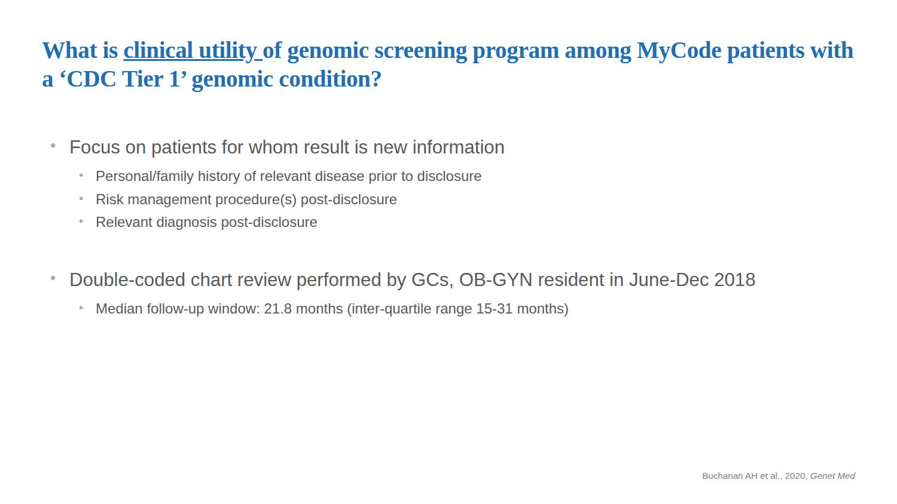What is clinical utility of genomic screening program among MyCode patients with a ‘CDC Tier 1’ genomic condition?
Focus on patients for whom result is new information
Personal/family history of relevant disease prior to disclosure
Risk management procedure(s) post-disclosure
Relevant diagnosis post-disclosure
Double-coded chart review performed by GCs, OB-GYN resident in June-Dec 2018
Median follow-up window: 21.8 months (inter-quartile range 15-31 months)
Buchanan AH et al., 2020, Genet Med